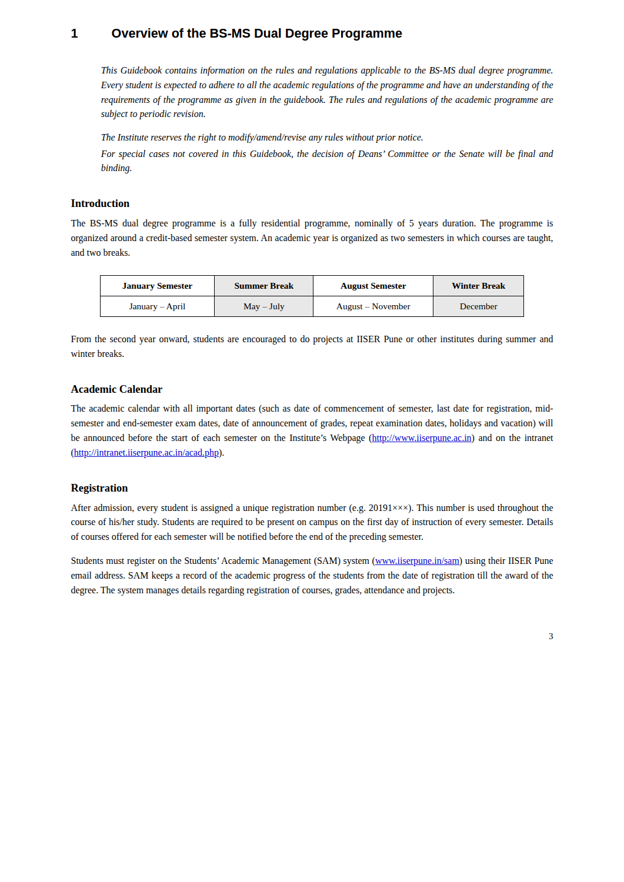1 Overview of the BS-MS Dual Degree Programme
This Guidebook contains information on the rules and regulations applicable to the BS-MS dual degree programme. Every student is expected to adhere to all the academic regulations of the programme and have an understanding of the requirements of the programme as given in the guidebook. The rules and regulations of the academic programme are subject to periodic revision.
The Institute reserves the right to modify/amend/revise any rules without prior notice.
For special cases not covered in this Guidebook, the decision of Deans’ Committee or the Senate will be final and binding.
Introduction
The BS-MS dual degree programme is a fully residential programme, nominally of 5 years duration. The programme is organized around a credit-based semester system. An academic year is organized as two semesters in which courses are taught, and two breaks.
| January Semester | Summer Break | August Semester | Winter Break |
| --- | --- | --- | --- |
| January – April | May – July | August – November | December |
From the second year onward, students are encouraged to do projects at IISER Pune or other institutes during summer and winter breaks.
Academic Calendar
The academic calendar with all important dates (such as date of commencement of semester, last date for registration, mid-semester and end-semester exam dates, date of announcement of grades, repeat examination dates, holidays and vacation) will be announced before the start of each semester on the Institute’s Webpage (http://www.iiserpune.ac.in) and on the intranet (http://intranet.iiserpune.ac.in/acad.php).
Registration
After admission, every student is assigned a unique registration number (e.g. 20191×××). This number is used throughout the course of his/her study. Students are required to be present on campus on the first day of instruction of every semester. Details of courses offered for each semester will be notified before the end of the preceding semester.
Students must register on the Students’ Academic Management (SAM) system (www.iiserpune.in/sam) using their IISER Pune email address. SAM keeps a record of the academic progress of the students from the date of registration till the award of the degree. The system manages details regarding registration of courses, grades, attendance and projects.
3